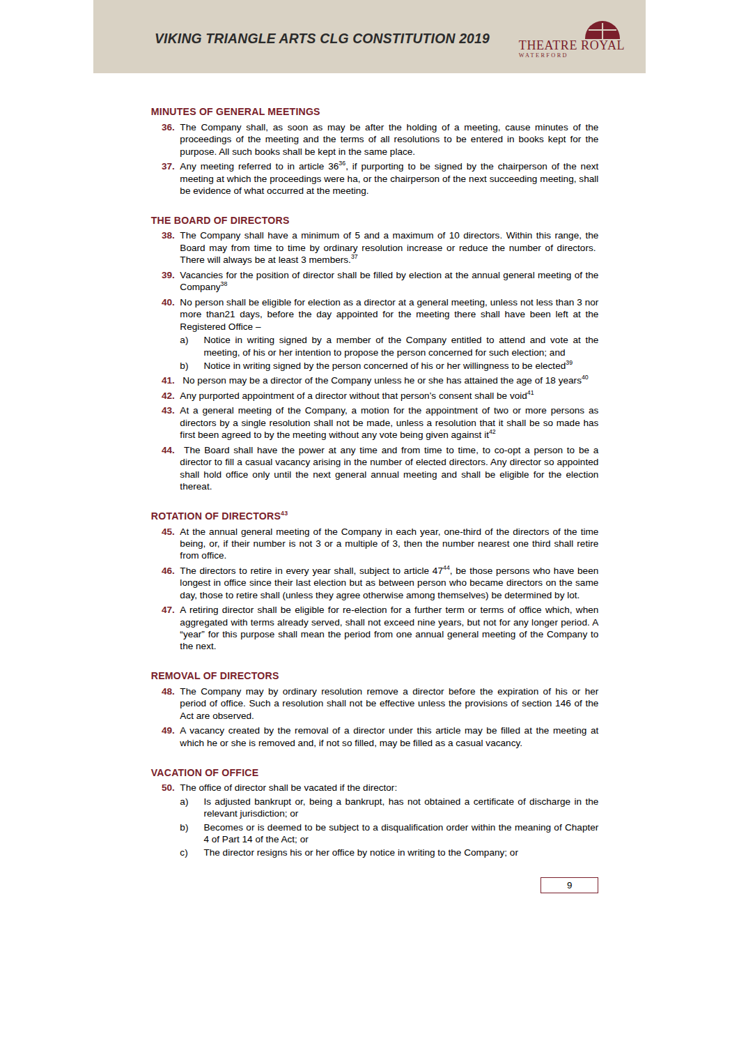VIKING TRIANGLE ARTS CLG CONSTITUTION 2019
THEATRE ROYAL WATERFORD
MINUTES OF GENERAL MEETINGS
36 The Company shall, as soon as may be after the holding of a meeting, cause minutes of the proceedings of the meeting and the terms of all resolutions to be entered in books kept for the purpose. All such books shall be kept in the same place.
37 Any meeting referred to in article 3636, if purporting to be signed by the chairperson of the next meeting at which the proceedings were ha, or the chairperson of the next succeeding meeting, shall be evidence of what occurred at the meeting.
THE BOARD OF DIRECTORS
38 The Company shall have a minimum of 5 and a maximum of 10 directors. Within this range, the Board may from time to time by ordinary resolution increase or reduce the number of directors. There will always be at least 3 members.37
39 Vacancies for the position of director shall be filled by election at the annual general meeting of the Company38
40 No person shall be eligible for election as a director at a general meeting, unless not less than 3 nor more than21 days, before the day appointed for the meeting there shall have been left at the Registered Office –
a) Notice in writing signed by a member of the Company entitled to attend and vote at the meeting, of his or her intention to propose the person concerned for such election; and
b) Notice in writing signed by the person concerned of his or her willingness to be elected39
41 No person may be a director of the Company unless he or she has attained the age of 18 years40
42 Any purported appointment of a director without that person’s consent shall be void41
43 At a general meeting of the Company, a motion for the appointment of two or more persons as directors by a single resolution shall not be made, unless a resolution that it shall be so made has first been agreed to by the meeting without any vote being given against it42
44 The Board shall have the power at any time and from time to time, to co-opt a person to be a director to fill a casual vacancy arising in the number of elected directors. Any director so appointed shall hold office only until the next general annual meeting and shall be eligible for the election thereat.
ROTATION OF DIRECTORS43
45 At the annual general meeting of the Company in each year, one-third of the directors of the time being, or, if their number is not 3 or a multiple of 3, then the number nearest one third shall retire from office.
46 The directors to retire in every year shall, subject to article 4744, be those persons who have been longest in office since their last election but as between person who became directors on the same day, those to retire shall (unless they agree otherwise among themselves) be determined by lot.
47 A retiring director shall be eligible for re-election for a further term or terms of office which, when aggregated with terms already served, shall not exceed nine years, but not for any longer period. A “year” for this purpose shall mean the period from one annual general meeting of the Company to the next.
REMOVAL OF DIRECTORS
48 The Company may by ordinary resolution remove a director before the expiration of his or her period of office. Such a resolution shall not be effective unless the provisions of section 146 of the Act are observed.
49 A vacancy created by the removal of a director under this article may be filled at the meeting at which he or she is removed and, if not so filled, may be filled as a casual vacancy.
VACATION OF OFFICE
50 The office of director shall be vacated if the director:
a) Is adjusted bankrupt or, being a bankrupt, has not obtained a certificate of discharge in the relevant jurisdiction; or
b) Becomes or is deemed to be subject to a disqualification order within the meaning of Chapter 4 of Part 14 of the Act; or
c) The director resigns his or her office by notice in writing to the Company; or
9